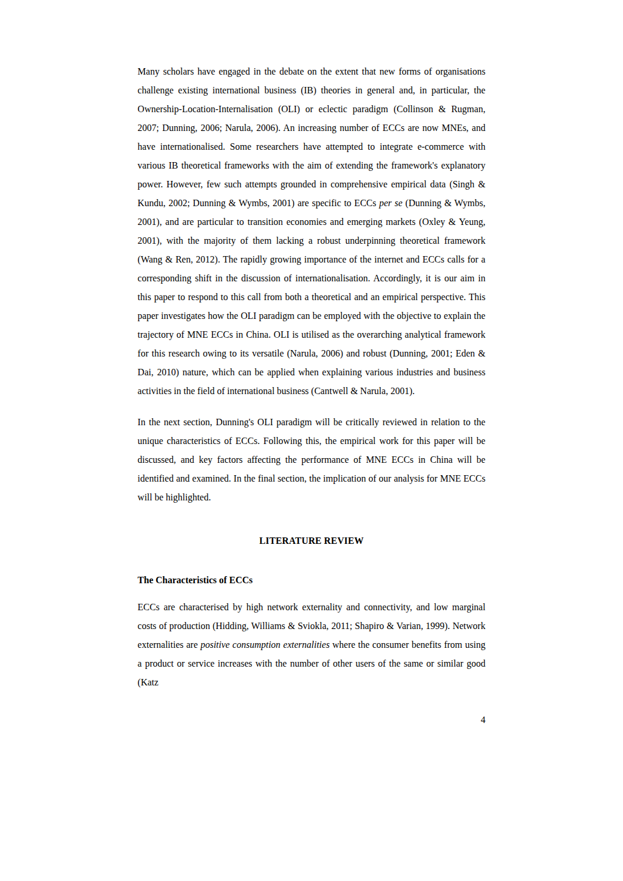Many scholars have engaged in the debate on the extent that new forms of organisations challenge existing international business (IB) theories in general and, in particular, the Ownership-Location-Internalisation (OLI) or eclectic paradigm (Collinson & Rugman, 2007; Dunning, 2006; Narula, 2006). An increasing number of ECCs are now MNEs, and have internationalised. Some researchers have attempted to integrate e-commerce with various IB theoretical frameworks with the aim of extending the framework's explanatory power. However, few such attempts grounded in comprehensive empirical data (Singh & Kundu, 2002; Dunning & Wymbs, 2001) are specific to ECCs per se (Dunning & Wymbs, 2001), and are particular to transition economies and emerging markets (Oxley & Yeung, 2001), with the majority of them lacking a robust underpinning theoretical framework (Wang & Ren, 2012). The rapidly growing importance of the internet and ECCs calls for a corresponding shift in the discussion of internationalisation. Accordingly, it is our aim in this paper to respond to this call from both a theoretical and an empirical perspective. This paper investigates how the OLI paradigm can be employed with the objective to explain the trajectory of MNE ECCs in China. OLI is utilised as the overarching analytical framework for this research owing to its versatile (Narula, 2006) and robust (Dunning, 2001; Eden & Dai, 2010) nature, which can be applied when explaining various industries and business activities in the field of international business (Cantwell & Narula, 2001).
In the next section, Dunning's OLI paradigm will be critically reviewed in relation to the unique characteristics of ECCs. Following this, the empirical work for this paper will be discussed, and key factors affecting the performance of MNE ECCs in China will be identified and examined. In the final section, the implication of our analysis for MNE ECCs will be highlighted.
LITERATURE REVIEW
The Characteristics of ECCs
ECCs are characterised by high network externality and connectivity, and low marginal costs of production (Hidding, Williams & Sviokla, 2011; Shapiro & Varian, 1999). Network externalities are positive consumption externalities where the consumer benefits from using a product or service increases with the number of other users of the same or similar good (Katz
4